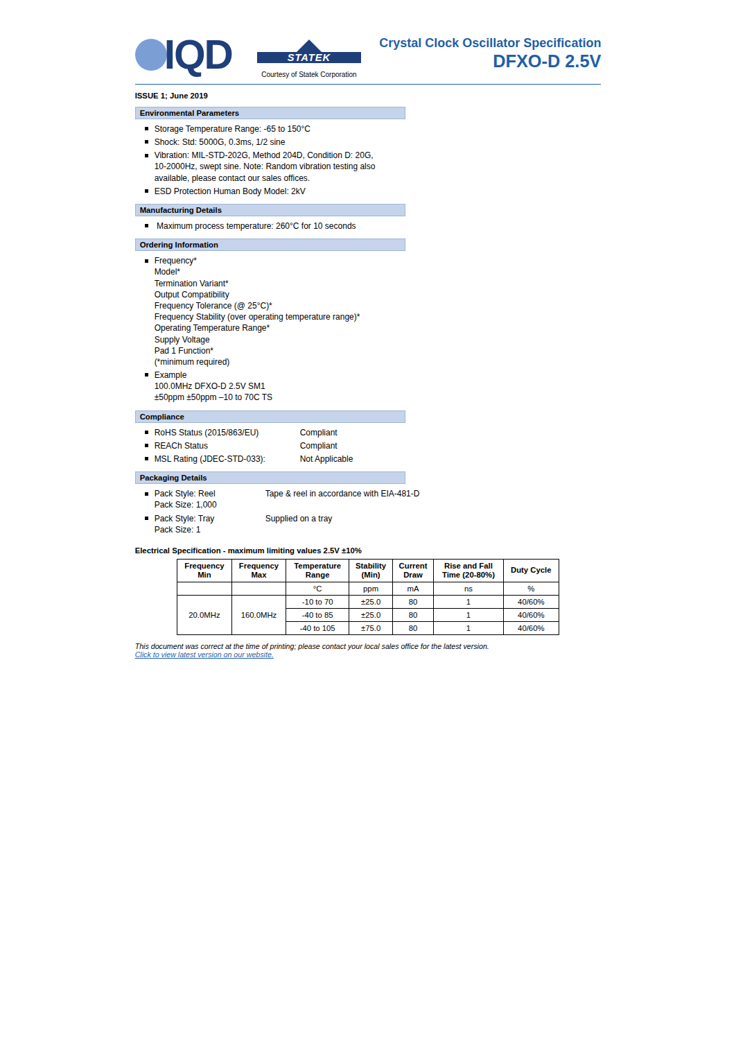IQD
STATEK
Courtesy of Statek Corporation
Crystal Clock Oscillator Specification
DFXO-D 2.5V
ISSUE 1; June 2019
Environmental Parameters
Storage Temperature Range: -65 to 150°C
Shock: Std: 5000G, 0.3ms, 1/2 sine
Vibration: MIL-STD-202G, Method 204D, Condition D: 20G,
10-2000Hz, swept sine. Note: Random vibration testing also
available, please contact our sales offices.
ESD Protection Human Body Model: 2kV
Manufacturing Details
Maximum process temperature: 260°C for 10 seconds
Ordering Information
Frequency*
Model*
Termination Variant*
Output Compatibility
Frequency Tolerance (@ 25°C)*
Frequency Stability (over operating temperature range)*
Operating Temperature Range*
Supply Voltage
Pad 1 Function*
(*minimum required)
Example
100.0MHz DFXO-D 2.5V SM1
±50ppm ±50ppm –10 to 70C TS
Compliance
RoHS Status (2015/863/EU) Compliant
REACh Status Compliant
MSL Rating (JDEC-STD-033): Not Applicable
Packaging Details
Pack Style: Reel Tape & reel in accordance with EIA-481-D
Pack Size: 1,000
Pack Style: Tray Supplied on a tray
Pack Size: 1
Electrical Specification - maximum limiting values 2.5V ±10%
| Frequency Min | Frequency Max | Temperature Range | Stability (Min) | Current Draw | Rise and Fall Time (20-80%) | Duty Cycle |
| --- | --- | --- | --- | --- | --- | --- |
| | | °C | ppm | mA | ns | % |
| 20.0MHz | 160.0MHz | -10 to 70 | ±25.0 | 80 | 1 | 40/60% |
| -40 to 85 | ±25.0 | 80 | 1 | 40/60% |
| -40 to 105 | ±75.0 | 80 | 1 | 40/60% |
This document was correct at the time of printing; please contact your local sales office for the latest version.
Click to view latest version on our website.